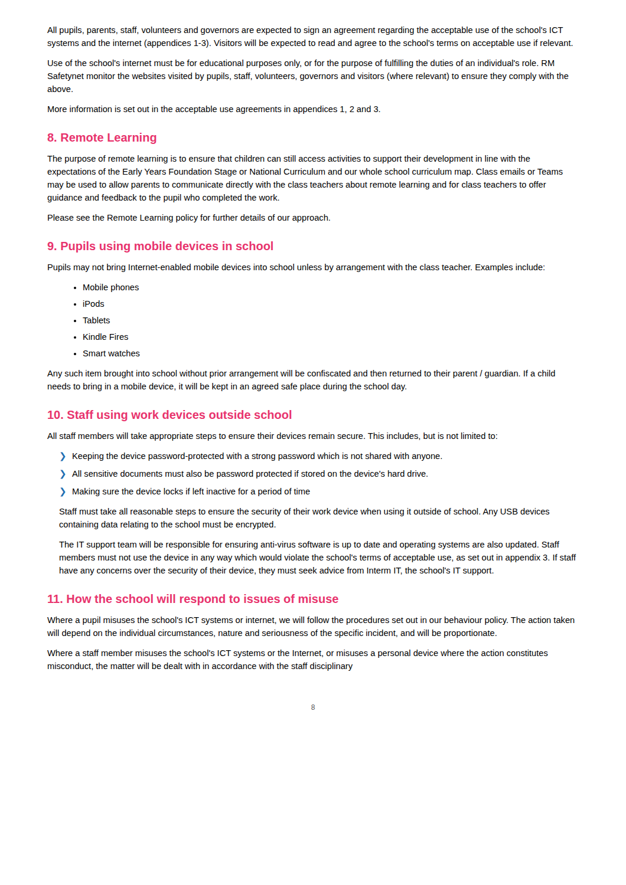All pupils, parents, staff, volunteers and governors are expected to sign an agreement regarding the acceptable use of the school's ICT systems and the internet (appendices 1-3). Visitors will be expected to read and agree to the school's terms on acceptable use if relevant.
Use of the school's internet must be for educational purposes only, or for the purpose of fulfilling the duties of an individual's role. RM Safetynet monitor the websites visited by pupils, staff, volunteers, governors and visitors (where relevant) to ensure they comply with the above.
More information is set out in the acceptable use agreements in appendices 1, 2 and 3.
8. Remote Learning
The purpose of remote learning is to ensure that children can still access activities to support their development in line with the expectations of the Early Years Foundation Stage or National Curriculum and our whole school curriculum map. Class emails or Teams may be used to allow parents to communicate directly with the class teachers about remote learning and for class teachers to offer guidance and feedback to the pupil who completed the work.
Please see the Remote Learning policy for further details of our approach.
9. Pupils using mobile devices in school
Pupils may not bring Internet-enabled mobile devices into school unless by arrangement with the class teacher. Examples include:
Mobile phones
iPods
Tablets
Kindle Fires
Smart watches
Any such item brought into school without prior arrangement will be confiscated and then returned to their parent / guardian. If a child needs to bring in a mobile device, it will be kept in an agreed safe place during the school day.
10. Staff using work devices outside school
All staff members will take appropriate steps to ensure their devices remain secure. This includes, but is not limited to:
Keeping the device password-protected with a strong password which is not shared with anyone.
All sensitive documents must also be password protected if stored on the device's hard drive.
Making sure the device locks if left inactive for a period of time
Staff must take all reasonable steps to ensure the security of their work device when using it outside of school. Any USB devices containing data relating to the school must be encrypted.
The IT support team will be responsible for ensuring anti-virus software is up to date and operating systems are also updated. Staff members must not use the device in any way which would violate the school's terms of acceptable use, as set out in appendix 3. If staff have any concerns over the security of their device, they must seek advice from Interm IT, the school's IT support.
11. How the school will respond to issues of misuse
Where a pupil misuses the school's ICT systems or internet, we will follow the procedures set out in our behaviour policy. The action taken will depend on the individual circumstances, nature and seriousness of the specific incident, and will be proportionate.
Where a staff member misuses the school's ICT systems or the Internet, or misuses a personal device where the action constitutes misconduct, the matter will be dealt with in accordance with the staff disciplinary
8